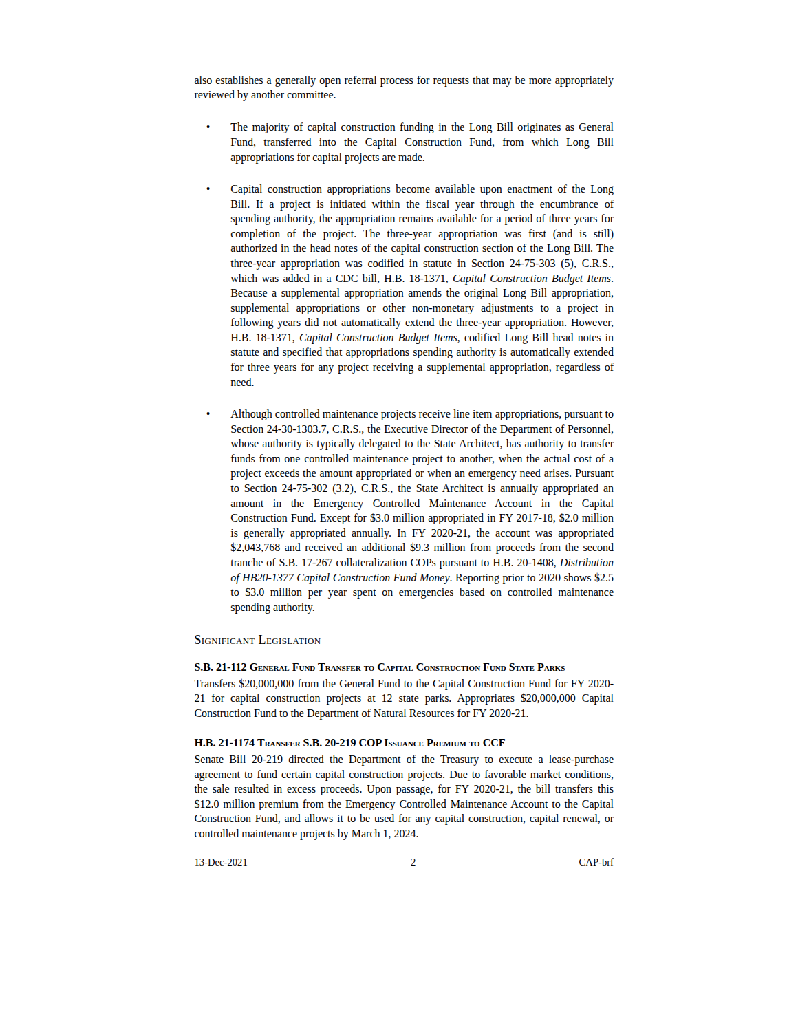also establishes a generally open referral process for requests that may be more appropriately reviewed by another committee.
The majority of capital construction funding in the Long Bill originates as General Fund, transferred into the Capital Construction Fund, from which Long Bill appropriations for capital projects are made.
Capital construction appropriations become available upon enactment of the Long Bill. If a project is initiated within the fiscal year through the encumbrance of spending authority, the appropriation remains available for a period of three years for completion of the project. The three-year appropriation was first (and is still) authorized in the head notes of the capital construction section of the Long Bill. The three-year appropriation was codified in statute in Section 24-75-303 (5), C.R.S., which was added in a CDC bill, H.B. 18-1371, Capital Construction Budget Items. Because a supplemental appropriation amends the original Long Bill appropriation, supplemental appropriations or other non-monetary adjustments to a project in following years did not automatically extend the three-year appropriation. However, H.B. 18-1371, Capital Construction Budget Items, codified Long Bill head notes in statute and specified that appropriations spending authority is automatically extended for three years for any project receiving a supplemental appropriation, regardless of need.
Although controlled maintenance projects receive line item appropriations, pursuant to Section 24-30-1303.7, C.R.S., the Executive Director of the Department of Personnel, whose authority is typically delegated to the State Architect, has authority to transfer funds from one controlled maintenance project to another, when the actual cost of a project exceeds the amount appropriated or when an emergency need arises. Pursuant to Section 24-75-302 (3.2), C.R.S., the State Architect is annually appropriated an amount in the Emergency Controlled Maintenance Account in the Capital Construction Fund. Except for $3.0 million appropriated in FY 2017-18, $2.0 million is generally appropriated annually. In FY 2020-21, the account was appropriated $2,043,768 and received an additional $9.3 million from proceeds from the second tranche of S.B. 17-267 collateralization COPs pursuant to H.B. 20-1408, Distribution of HB20-1377 Capital Construction Fund Money. Reporting prior to 2020 shows $2.5 to $3.0 million per year spent on emergencies based on controlled maintenance spending authority.
Significant Legislation
S.B. 21-112 General Fund Transfer to Capital Construction Fund State Parks
Transfers $20,000,000 from the General Fund to the Capital Construction Fund for FY 2020-21 for capital construction projects at 12 state parks. Appropriates $20,000,000 Capital Construction Fund to the Department of Natural Resources for FY 2020-21.
H.B. 21-1174 Transfer S.B. 20-219 COP Issuance Premium to CCF
Senate Bill 20-219 directed the Department of the Treasury to execute a lease-purchase agreement to fund certain capital construction projects. Due to favorable market conditions, the sale resulted in excess proceeds. Upon passage, for FY 2020-21, the bill transfers this $12.0 million premium from the Emergency Controlled Maintenance Account to the Capital Construction Fund, and allows it to be used for any capital construction, capital renewal, or controlled maintenance projects by March 1, 2024.
13-Dec-2021 2 CAP-brf